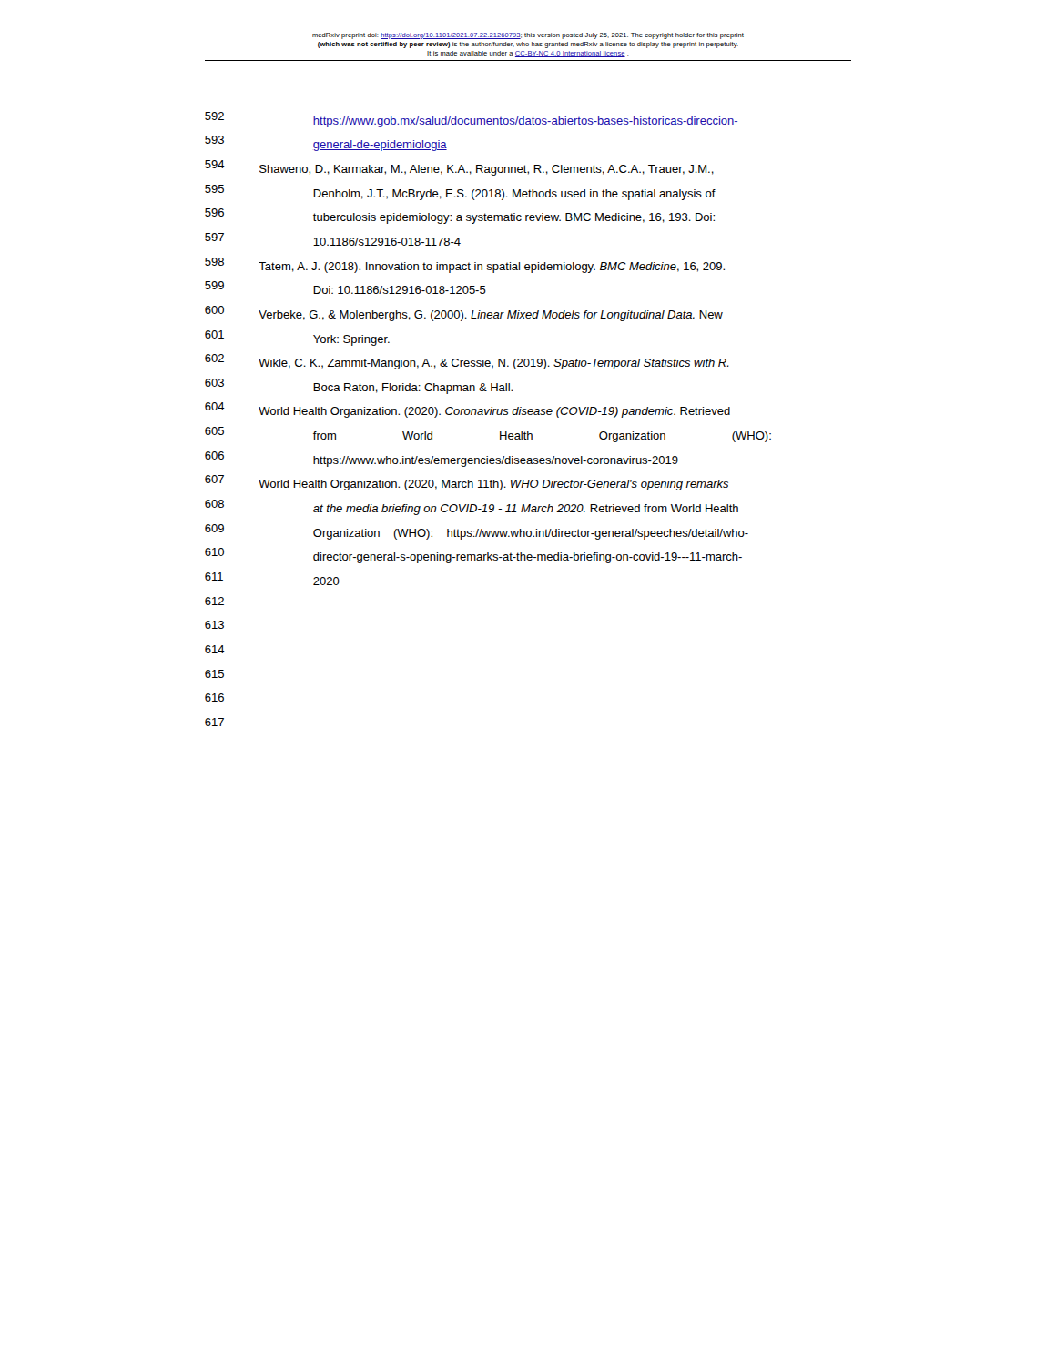medRxiv preprint doi: https://doi.org/10.1101/2021.07.22.21260793; this version posted July 25, 2021. The copyright holder for this preprint
(which was not certified by peer review) is the author/funder, who has granted medRxiv a license to display the preprint in perpetuity.
It is made available under a CC-BY-NC 4.0 International license .
| 592 | https://www.gob.mx/salud/documentos/datos-abiertos-bases-historicas-direccion- |
| 593 | general-de-epidemiologia |
| 594 | Shaweno, D., Karmakar, M., Alene, K.A., Ragonnet, R., Clements, A.C.A., Trauer, J.M., |
| 595 | Denholm, J.T., McBryde, E.S. (2018). Methods used in the spatial analysis of |
| 596 | tuberculosis epidemiology: a systematic review. BMC Medicine, 16, 193. Doi: |
| 597 | 10.1186/s12916-018-1178-4 |
| 598 | Tatem, A. J. (2018). Innovation to impact in spatial epidemiology. BMC Medicine , 16, 209. |
| 599 | Doi: 10.1186/s12916-018-1205-5 |
| 600 | Verbeke, G., & Molenberghs, G. (2000). Linear Mixed Models for Longitudinal Data. New |
| 601 | York: Springer. |
| 602 | Wikle, C. K., Zammit-Mangion, A., & Cressie, N. (2019). Spatio-Temporal Statistics with R. |
| 603 | Boca Raton, Florida: Chapman & Hall. |
| 604 | World Health Organization. (2020). Coronavirus disease (COVID-19) pandemic . Retrieved |
| 605 | from World Health Organization (WHO): |
| 606 | https://www.who.int/es/emergencies/diseases/novel-coronavirus-2019 |
| 607 | World Health Organization. (2020, March 11th). WHO Director-General's opening remarks |
| 608 | at the media briefing on COVID-19 - 11 March 2020. Retrieved from World Health |
| 609 | Organization (WHO): https://www.who.int/director-general/speeches/detail/who- |
| 610 | director-general-s-opening-remarks-at-the-media-briefing-on-covid-19---11-march- |
| 611 | 2020 |
| 612 | |
| 613 | |
| 614 | |
| 615 | |
| 616 | |
| 617 | |